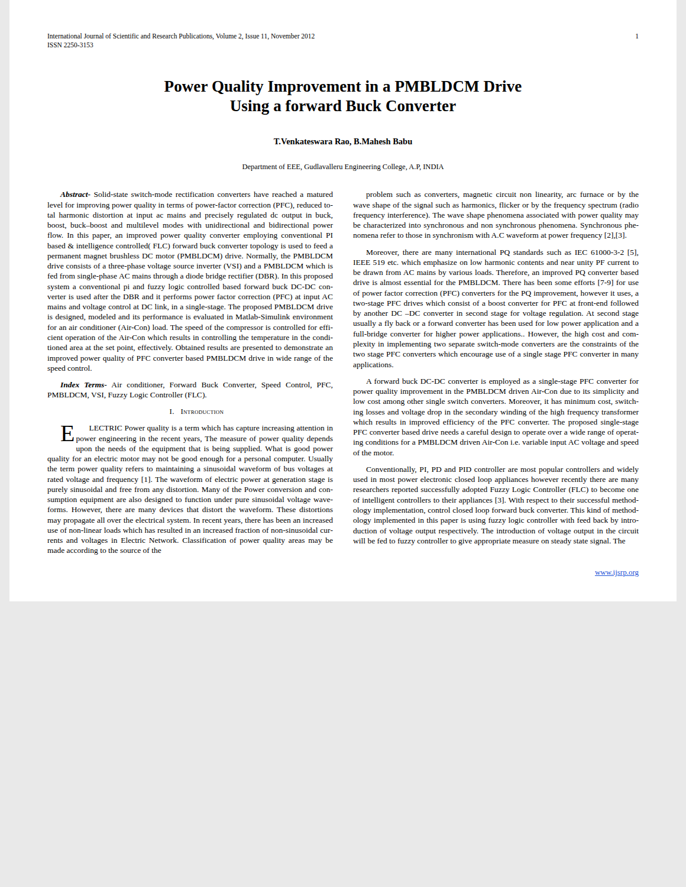International Journal of Scientific and Research Publications, Volume 2, Issue 11, November 2012
ISSN 2250-3153
1
Power Quality Improvement in a PMBLDCM Drive
Using a forward Buck Converter
T.Venkateswara Rao, B.Mahesh Babu
Department of EEE, Gudlavalleru Engineering College, A.P, INDIA
Abstract- Solid-state switch-mode rectification converters have reached a matured level for improving power quality in terms of power-factor correction (PFC), reduced total harmonic distortion at input ac mains and precisely regulated dc output in buck, boost, buck–boost and multilevel modes with unidirectional and bidirectional power flow. In this paper, an improved power quality converter employing conventional PI based & intelligence controlled( FLC) forward buck converter topology is used to feed a permanent magnet brushless DC motor (PMBLDCM) drive. Normally, the PMBLDCM drive consists of a three-phase voltage source inverter (VSI) and a PMBLDCM which is fed from single-phase AC mains through a diode bridge rectifier (DBR). In this proposed system a conventional pi and fuzzy logic controlled based forward buck DC-DC converter is used after the DBR and it performs power factor correction (PFC) at input AC mains and voltage control at DC link, in a single-stage. The proposed PMBLDCM drive is designed, modeled and its performance is evaluated in Matlab-Simulink environment for an air conditioner (Air-Con) load. The speed of the compressor is controlled for efficient operation of the Air-Con which results in controlling the temperature in the conditioned area at the set point, effectively. Obtained results are presented to demonstrate an improved power quality of PFC converter based PMBLDCM drive in wide range of the speed control.
Index Terms- Air conditioner, Forward Buck Converter, Speed Control, PFC, PMBLDCM, VSI, Fuzzy Logic Controller (FLC).
I. Introduction
ELECTRIC Power quality is a term which has capture increasing attention in power engineering in the recent years, The measure of power quality depends upon the needs of the equipment that is being supplied. What is good power quality for an electric motor may not be good enough for a personal computer. Usually the term power quality refers to maintaining a sinusoidal waveform of bus voltages at rated voltage and frequency [1]. The waveform of electric power at generation stage is purely sinusoidal and free from any distortion. Many of the Power conversion and consumption equipment are also designed to function under pure sinusoidal voltage waveforms. However, there are many devices that distort the waveform. These distortions may propagate all over the electrical system. In recent years, there has been an increased use of non-linear loads which has resulted in an increased fraction of non-sinusoidal currents and voltages in Electric Network. Classification of power quality areas may be made according to the source of the
problem such as converters, magnetic circuit non linearity, arc furnace or by the wave shape of the signal such as harmonics, flicker or by the frequency spectrum (radio frequency interference). The wave shape phenomena associated with power quality may be characterized into synchronous and non synchronous phenomena. Synchronous phenomena refer to those in synchronism with A.C waveform at power frequency [2],[3].
Moreover, there are many international PQ standards such as IEC 61000-3-2 [5], IEEE 519 etc. which emphasize on low harmonic contents and near unity PF current to be drawn from AC mains by various loads. Therefore, an improved PQ converter based drive is almost essential for the PMBLDCM. There has been some efforts [7-9] for use of power factor correction (PFC) converters for the PQ improvement, however it uses, a two-stage PFC drives which consist of a boost converter for PFC at front-end followed by another DC –DC converter in second stage for voltage regulation. At second stage usually a fly back or a forward converter has been used for low power application and a full-bridge converter for higher power applications.. However, the high cost and complexity in implementing two separate switch-mode converters are the constraints of the two stage PFC converters which encourage use of a single stage PFC converter in many applications.
A forward buck DC-DC converter is employed as a single-stage PFC converter for power quality improvement in the PMBLDCM driven Air-Con due to its simplicity and low cost among other single switch converters. Moreover, it has minimum cost, switching losses and voltage drop in the secondary winding of the high frequency transformer which results in improved efficiency of the PFC converter. The proposed single-stage PFC converter based drive needs a careful design to operate over a wide range of operating conditions for a PMBLDCM driven Air-Con i.e. variable input AC voltage and speed of the motor.
Conventionally, PI, PD and PID controller are most popular controllers and widely used in most power electronic closed loop appliances however recently there are many researchers reported successfully adopted Fuzzy Logic Controller (FLC) to become one of intelligent controllers to their appliances [3]. With respect to their successful methodology implementation, control closed loop forward buck converter. This kind of methodology implemented in this paper is using fuzzy logic controller with feed back by introduction of voltage output respectively. The introduction of voltage output in the circuit will be fed to fuzzy controller to give appropriate measure on steady state signal. The
www.ijsrp.org